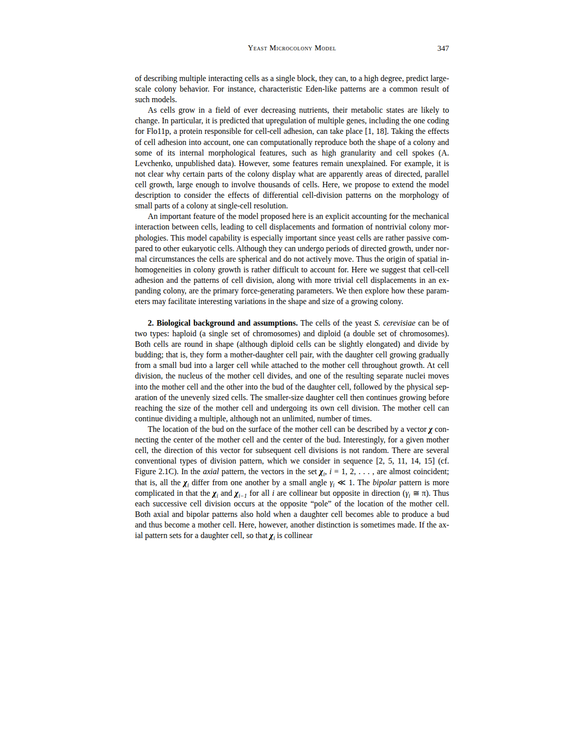Yeast Microcolony Model 347
of describing multiple interacting cells as a single block, they can, to a high degree, predict large-scale colony behavior. For instance, characteristic Eden-like patterns are a common result of such models.
As cells grow in a field of ever decreasing nutrients, their metabolic states are likely to change. In particular, it is predicted that upregulation of multiple genes, including the one coding for Flo11p, a protein responsible for cell-cell adhesion, can take place [1, 18]. Taking the effects of cell adhesion into account, one can computationally reproduce both the shape of a colony and some of its internal morphological features, such as high granularity and cell spokes (A. Levchenko, unpublished data). However, some features remain unexplained. For example, it is not clear why certain parts of the colony display what are apparently areas of directed, parallel cell growth, large enough to involve thousands of cells. Here, we propose to extend the model description to consider the effects of differential cell-division patterns on the morphology of small parts of a colony at single-cell resolution.
An important feature of the model proposed here is an explicit accounting for the mechanical interaction between cells, leading to cell displacements and formation of nontrivial colony morphologies. This model capability is especially important since yeast cells are rather passive compared to other eukaryotic cells. Although they can undergo periods of directed growth, under normal circumstances the cells are spherical and do not actively move. Thus the origin of spatial inhomogeneities in colony growth is rather difficult to account for. Here we suggest that cell-cell adhesion and the patterns of cell division, along with more trivial cell displacements in an expanding colony, are the primary force-generating parameters. We then explore how these parameters may facilitate interesting variations in the shape and size of a growing colony.
2. Biological background and assumptions. The cells of the yeast S. cerevisiae can be of two types: haploid (a single set of chromosomes) and diploid (a double set of chromosomes). Both cells are round in shape (although diploid cells can be slightly elongated) and divide by budding; that is, they form a mother-daughter cell pair, with the daughter cell growing gradually from a small bud into a larger cell while attached to the mother cell throughout growth. At cell division, the nucleus of the mother cell divides, and one of the resulting separate nuclei moves into the mother cell and the other into the bud of the daughter cell, followed by the physical separation of the unevenly sized cells. The smaller-size daughter cell then continues growing before reaching the size of the mother cell and undergoing its own cell division. The mother cell can continue dividing a multiple, although not an unlimited, number of times.
The location of the bud on the surface of the mother cell can be described by a vector χ connecting the center of the mother cell and the center of the bud. Interestingly, for a given mother cell, the direction of this vector for subsequent cell divisions is not random. There are several conventional types of division pattern, which we consider in sequence [2, 5, 11, 14, 15] (cf. Figure 2.1C). In the axial pattern, the vectors in the set χi, i = 1, 2, . . . , are almost coincident; that is, all the χi differ from one another by a small angle γi ≪ 1. The bipolar pattern is more complicated in that the χi and χi−1 for all i are collinear but opposite in direction (γi ≅ π). Thus each successive cell division occurs at the opposite “pole” of the location of the mother cell. Both axial and bipolar patterns also hold when a daughter cell becomes able to produce a bud and thus become a mother cell. Here, however, another distinction is sometimes made. If the axial pattern sets for a daughter cell, so that χi is collinear